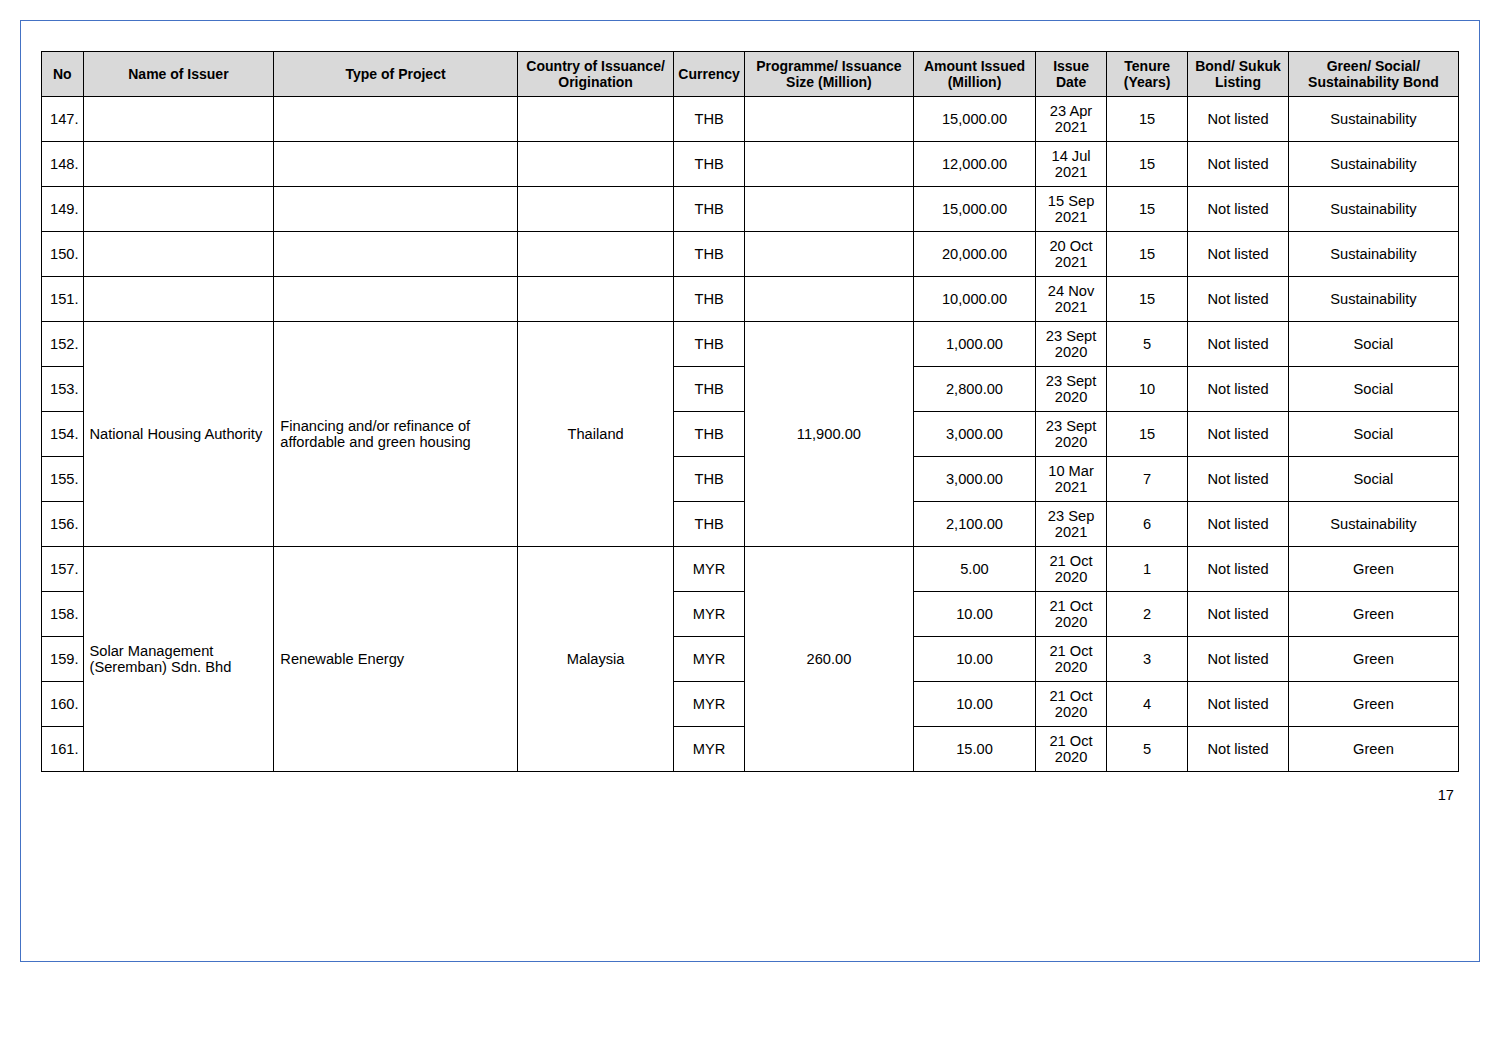| No | Name of Issuer | Type of Project | Country of Issuance/ Origination | Currency | Programme/ Issuance Size (Million) | Amount Issued (Million) | Issue Date | Tenure (Years) | Bond/ Sukuk Listing | Green/ Social/ Sustainability Bond |
| --- | --- | --- | --- | --- | --- | --- | --- | --- | --- | --- |
| 147. | | | | THB | | 15,000.00 | 23 Apr 2021 | 15 | Not listed | Sustainability |
| 148. | | | | THB | | 12,000.00 | 14 Jul 2021 | 15 | Not listed | Sustainability |
| 149. | | | | THB | | 15,000.00 | 15 Sep 2021 | 15 | Not listed | Sustainability |
| 150. | | | | THB | | 20,000.00 | 20 Oct 2021 | 15 | Not listed | Sustainability |
| 151. | | | | THB | | 10,000.00 | 24 Nov 2021 | 15 | Not listed | Sustainability |
| 152. | National Housing Authority | Financing and/or refinance of affordable and green housing | Thailand | THB | 11,900.00 | 1,000.00 | 23 Sept 2020 | 5 | Not listed | Social |
| 153. | THB | 2,800.00 | 23 Sept 2020 | 10 | Not listed | Social |
| 154. | THB | 3,000.00 | 23 Sept 2020 | 15 | Not listed | Social |
| 155. | THB | 3,000.00 | 10 Mar 2021 | 7 | Not listed | Social |
| 156. | THB | 2,100.00 | 23 Sep 2021 | 6 | Not listed | Sustainability |
| 157. | Solar Management (Seremban) Sdn. Bhd | Renewable Energy | Malaysia | MYR | 260.00 | 5.00 | 21 Oct 2020 | 1 | Not listed | Green |
| 158. | MYR | 10.00 | 21 Oct 2020 | 2 | Not listed | Green |
| 159. | MYR | 10.00 | 21 Oct 2020 | 3 | Not listed | Green |
| 160. | MYR | 10.00 | 21 Oct 2020 | 4 | Not listed | Green |
| 161. | MYR | 15.00 | 21 Oct 2020 | 5 | Not listed | Green |
17